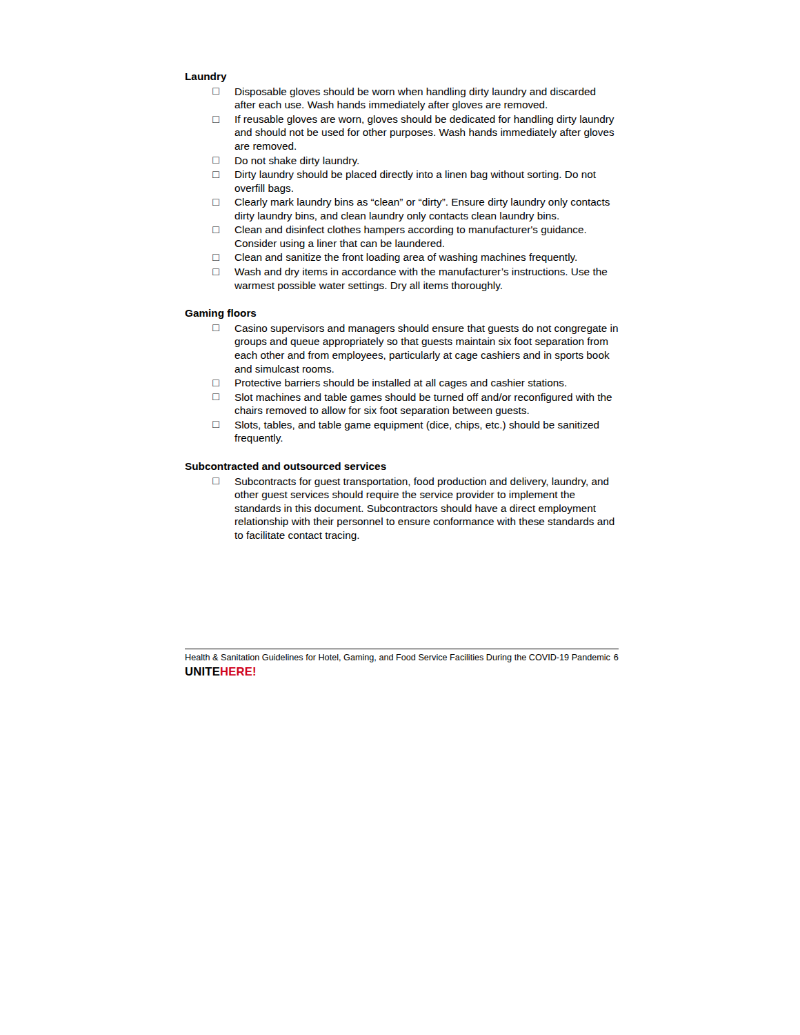Laundry
Disposable gloves should be worn when handling dirty laundry and discarded after each use. Wash hands immediately after gloves are removed.
If reusable gloves are worn, gloves should be dedicated for handling dirty laundry and should not be used for other purposes. Wash hands immediately after gloves are removed.
Do not shake dirty laundry.
Dirty laundry should be placed directly into a linen bag without sorting. Do not overfill bags.
Clearly mark laundry bins as “clean” or “dirty”. Ensure dirty laundry only contacts dirty laundry bins, and clean laundry only contacts clean laundry bins.
Clean and disinfect clothes hampers according to manufacturer's guidance. Consider using a liner that can be laundered.
Clean and sanitize the front loading area of washing machines frequently.
Wash and dry items in accordance with the manufacturer’s instructions. Use the warmest possible water settings. Dry all items thoroughly.
Gaming floors
Casino supervisors and managers should ensure that guests do not congregate in groups and queue appropriately so that guests maintain six foot separation from each other and from employees, particularly at cage cashiers and in sports book and simulcast rooms.
Protective barriers should be installed at all cages and cashier stations.
Slot machines and table games should be turned off and/or reconfigured with the chairs removed to allow for six foot separation between guests.
Slots, tables, and table game equipment (dice, chips, etc.) should be sanitized frequently.
Subcontracted and outsourced services
Subcontracts for guest transportation, food production and delivery, laundry, and other guest services should require the service provider to implement the standards in this document. Subcontractors should have a direct employment relationship with their personnel to ensure conformance with these standards and to facilitate contact tracing.
Health & Sanitation Guidelines for Hotel, Gaming, and Food Service Facilities During the COVID-19 Pandemic 6
UNITE HERE!